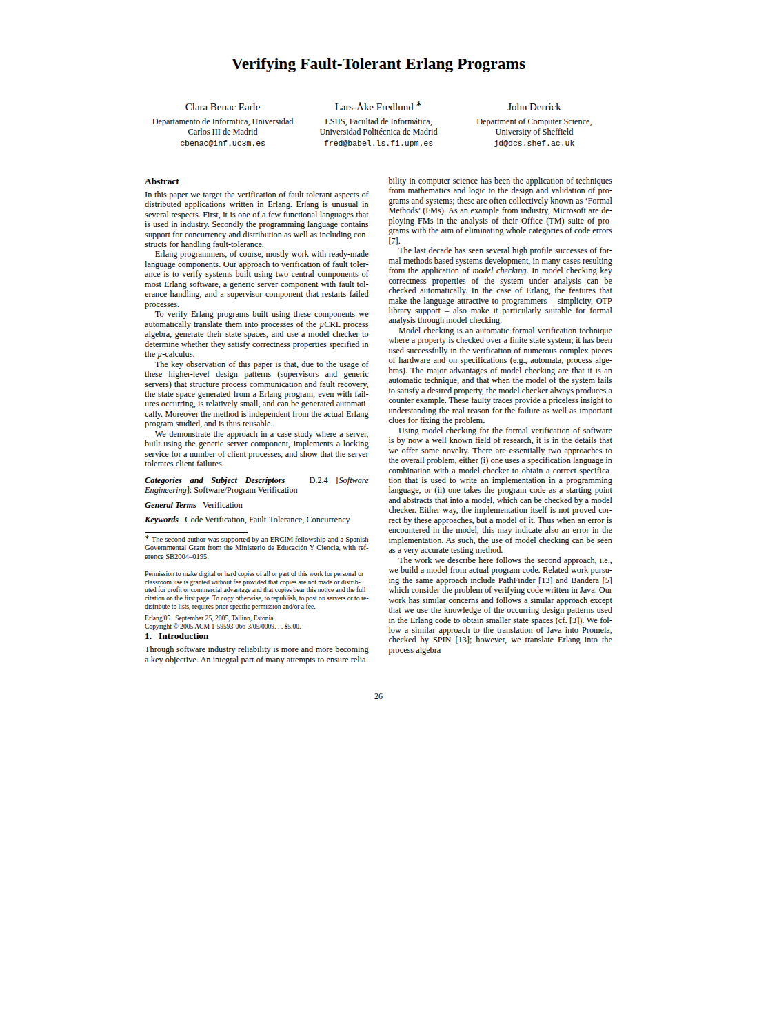Verifying Fault-Tolerant Erlang Programs
Clara Benac Earle
Departamento de Informtica, Universidad
Carlos III de Madrid
cbenac@inf.uc3m.es
Lars-Åke Fredlund ∗
LSIIS, Facultad de Informática,
Universidad Politécnica de Madrid
fred@babel.ls.fi.upm.es
John Derrick
Department of Computer Science,
University of Sheffield
jd@dcs.shef.ac.uk
Abstract
In this paper we target the verification of fault tolerant aspects of distributed applications written in Erlang. Erlang is unusual in several respects. First, it is one of a few functional languages that is used in industry. Secondly the programming language contains support for concurrency and distribution as well as including constructs for handling fault-tolerance.
Erlang programmers, of course, mostly work with ready-made language components. Our approach to verification of fault tolerance is to verify systems built using two central components of most Erlang software, a generic server component with fault tolerance handling, and a supervisor component that restarts failed processes.
To verify Erlang programs built using these components we automatically translate them into processes of the µ CRL process algebra, generate their state spaces, and use a model checker to determine whether they satisfy correctness properties specified in the µ-calculus.
The key observation of this paper is that, due to the usage of these higher-level design patterns (supervisors and generic servers) that structure process communication and fault recovery, the state space generated from a Erlang program, even with failures occurring, is relatively small, and can be generated automatically. Moreover the method is independent from the actual Erlang program studied, and is thus reusable.
We demonstrate the approach in a case study where a server, built using the generic server component, implements a locking service for a number of client processes, and show that the server tolerates client failures.
Categories and Subject Descriptors D.2.4 [Software Engineering]: Software/Program Verification
General Terms Verification
Keywords Code Verification, Fault-Tolerance, Concurrency
∗ The second author was supported by an ERCIM fellowship and a Spanish Governmental Grant from the Ministerio de Educación Y Ciencia, with reference SB2004–0195.
Permission to make digital or hard copies of all or part of this work for personal or classroom use is granted without fee provided that copies are not made or distributed for profit or commercial advantage and that copies bear this notice and the full citation on the first page. To copy otherwise, to republish, to post on servers or to redistribute to lists, requires prior specific permission and/or a fee.
Erlang'05 September 25, 2005, Tallinn, Estonia.
Copyright © 2005 ACM 1-59593-066-3/05/0009. . . $5.00.
1. Introduction
Through software industry reliability is more and more becoming a key objective. An integral part of many attempts to ensure reliability in computer science has been the application of techniques from mathematics and logic to the design and validation of programs and systems; these are often collectively known as ‘Formal Methods’ (FMs). As an example from industry, Microsoft are deploying FMs in the analysis of their Office (TM) suite of programs with the aim of eliminating whole categories of code errors [7].
The last decade has seen several high profile successes of formal methods based systems development, in many cases resulting from the application of model checking. In model checking key correctness properties of the system under analysis can be checked automatically. In the case of Erlang, the features that make the language attractive to programmers – simplicity, OTP library support – also make it particularly suitable for formal analysis through model checking.
Model checking is an automatic formal verification technique where a property is checked over a finite state system; it has been used successfully in the verification of numerous complex pieces of hardware and on specifications (e.g., automata, process algebras). The major advantages of model checking are that it is an automatic technique, and that when the model of the system fails to satisfy a desired property, the model checker always produces a counter example. These faulty traces provide a priceless insight to understanding the real reason for the failure as well as important clues for fixing the problem.
Using model checking for the formal verification of software is by now a well known field of research, it is in the details that we offer some novelty. There are essentially two approaches to the overall problem, either (i) one uses a specification language in combination with a model checker to obtain a correct specification that is used to write an implementation in a programming language, or (ii) one takes the program code as a starting point and abstracts that into a model, which can be checked by a model checker. Either way, the implementation itself is not proved correct by these approaches, but a model of it. Thus when an error is encountered in the model, this may indicate also an error in the implementation. As such, the use of model checking can be seen as a very accurate testing method.
The work we describe here follows the second approach, i.e., we build a model from actual program code. Related work pursuing the same approach include PathFinder [13] and Bandera [5] which consider the problem of verifying code written in Java. Our work has similar concerns and follows a similar approach except that we use the knowledge of the occurring design patterns used in the Erlang code to obtain smaller state spaces (cf. [3]). We follow a similar approach to the translation of Java into Promela, checked by SPIN [13]; however, we translate Erlang into the process algebra
26